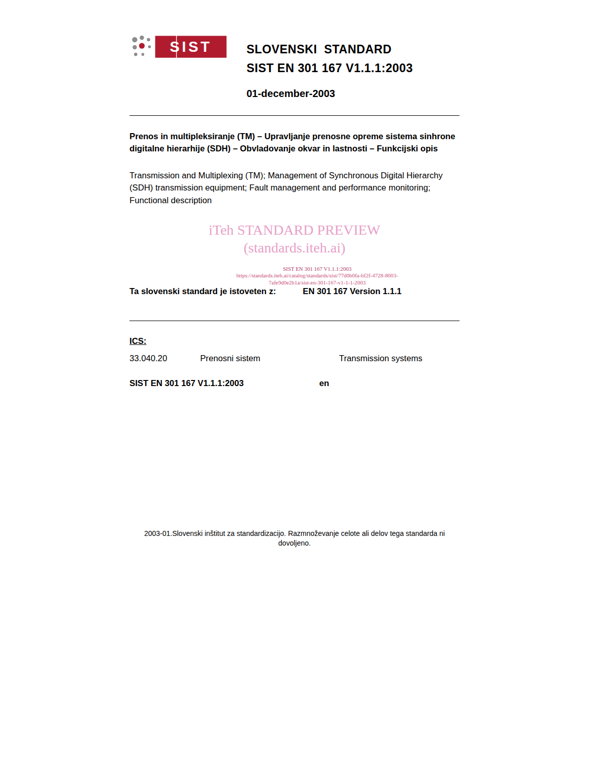SIST
SLOVENSKI STANDARD
SIST EN 301 167 V1.1.1:2003
01-december-2003
Prenos in multipleksiranje (TM) – Upravljanje prenosne opreme sistema sinhrone digitalne hierarhije (SDH) – Obvladovanje okvar in lastnosti – Funkcijski opis
Transmission and Multiplexing (TM); Management of Synchronous Digital Hierarchy (SDH) transmission equipment; Fault management and performance monitoring; Functional description
iTeh STANDARD PREVIEW (standards.iteh.ai)
SIST EN 301 167 V1.1.1:2003
https://standards.iteh.ai/catalog/standards/sist/77d0b0fa-bf2f-4728-8003-
7afe9d0e2b1a/sist-en-301-167-v1-1-1-2003
Ta slovenski standard je istoveten z: EN 301 167 Version 1.1.1
ICS:
| 33.040.20 | Prenosni sistem | Transmission systems |
SIST EN 301 167 V1.1.1:2003 en
2003-01.Slovenski inštitut za standardizacijo. Razmnoževanje celote ali delov tega standarda ni dovoljeno.